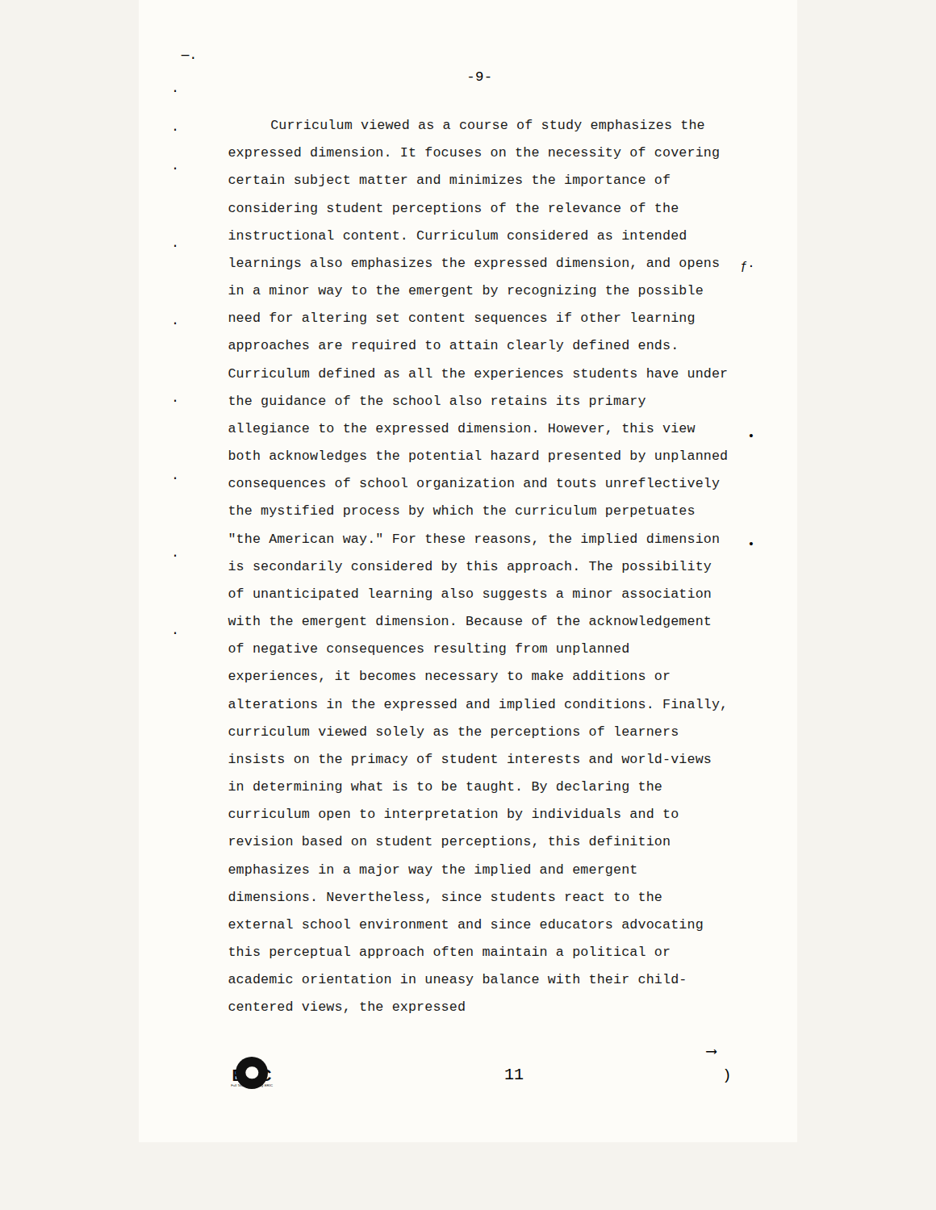—. . . . . . . . . . ƒ· • •
-9-
Curriculum viewed as a course of study emphasizes the expressed dimension. It focuses on the necessity of covering certain subject matter and minimizes the importance of considering student perceptions of the relevance of the instructional content. Curriculum considered as intended learnings also emphasizes the expressed dimension, and opens in a minor way to the emergent by recognizing the possible need for altering set content sequences if other learning approaches are required to attain clearly defined ends. Curriculum defined as all the experiences students have under the guidance of the school also retains its primary allegiance to the expressed dimension. However, this view both acknowledges the potential hazard presented by unplanned consequences of school organization and touts unreflectively the mystified process by which the curriculum perpetuates "the American way." For these reasons, the implied dimension is secondarily considered by this approach. The possibility of unanticipated learning also suggests a minor association with the emergent dimension. Because of the acknowledgement of negative consequences resulting from unplanned experiences, it becomes necessary to make additions or alterations in the expressed and implied conditions. Finally, curriculum viewed solely as the perceptions of learners insists on the primacy of student interests and world-views in determining what is to be taught. By declaring the curriculum open to interpretation by individuals and to revision based on student perceptions, this definition emphasizes in a major way the implied and emergent dimensions. Nevertheless, since students react to the external school environment and since educators advocating this perceptual approach often maintain a political or academic orientation in uneasy balance with their child-centered views, the expressed
ERIC Full Text Provided by ERIC
11
)
⟶